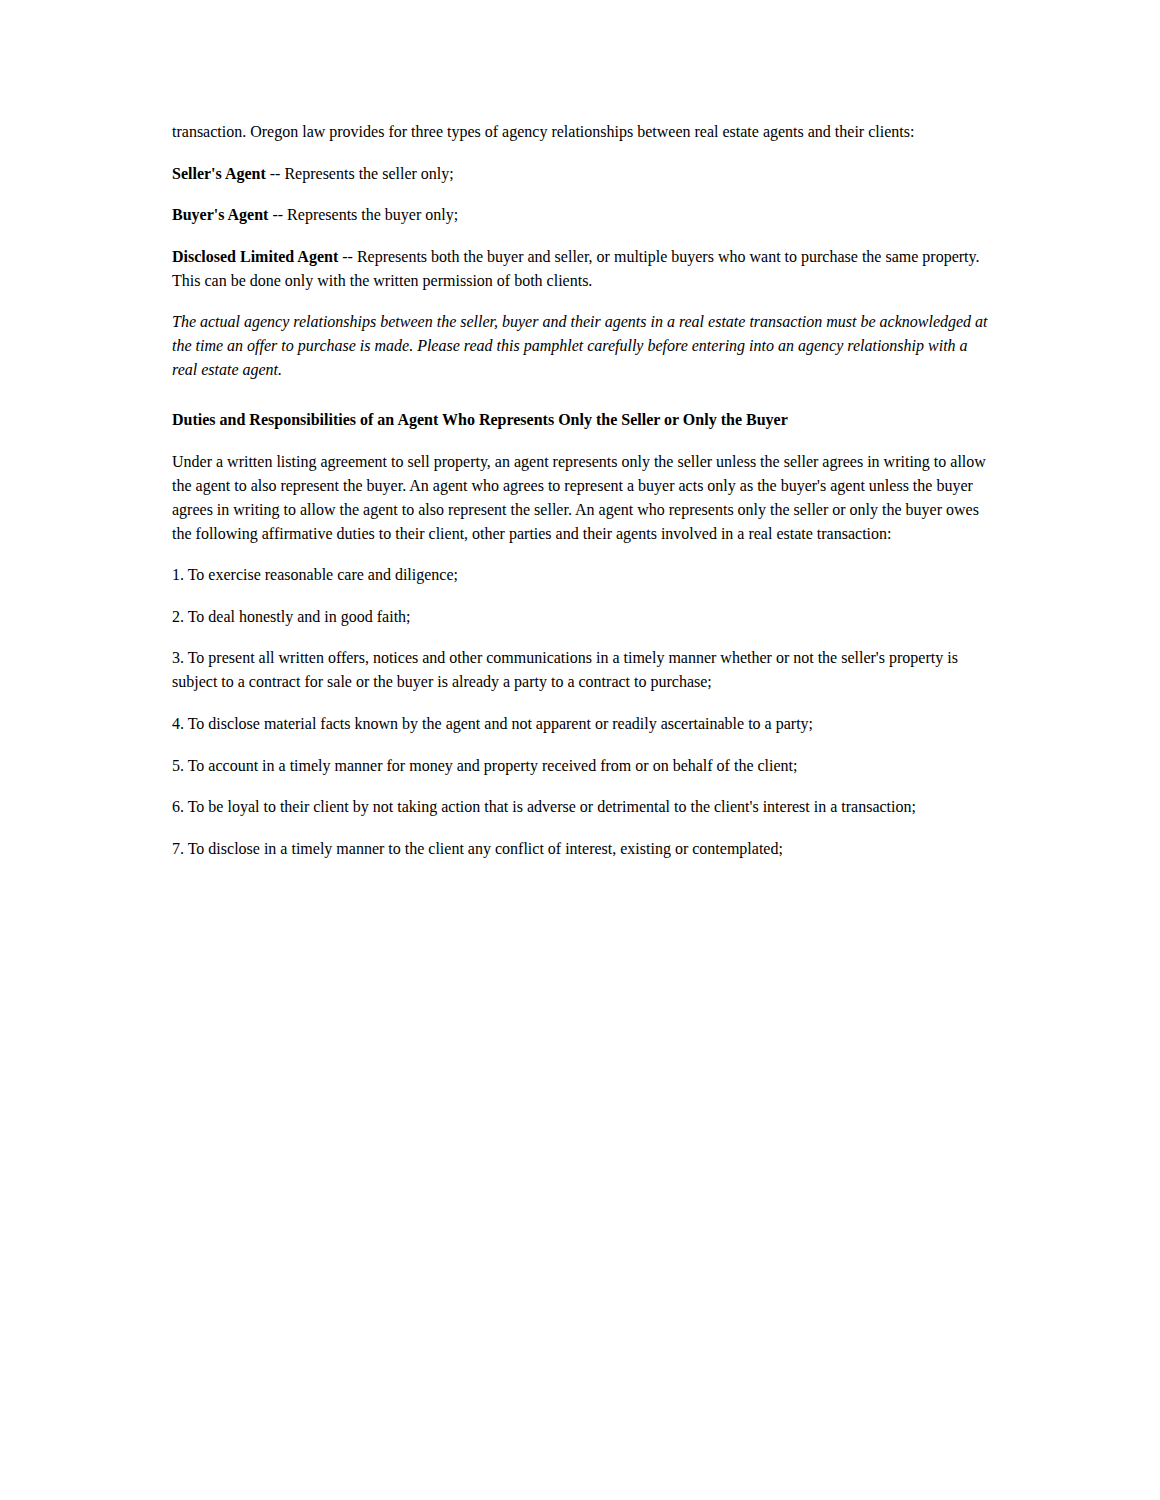transaction. Oregon law provides for three types of agency relationships between real estate agents and their clients:
Seller's Agent -- Represents the seller only;
Buyer's Agent -- Represents the buyer only;
Disclosed Limited Agent -- Represents both the buyer and seller, or multiple buyers who want to purchase the same property. This can be done only with the written permission of both clients.
The actual agency relationships between the seller, buyer and their agents in a real estate transaction must be acknowledged at the time an offer to purchase is made. Please read this pamphlet carefully before entering into an agency relationship with a real estate agent.
Duties and Responsibilities of an Agent Who Represents Only the Seller or Only the Buyer
Under a written listing agreement to sell property, an agent represents only the seller unless the seller agrees in writing to allow the agent to also represent the buyer. An agent who agrees to represent a buyer acts only as the buyer's agent unless the buyer agrees in writing to allow the agent to also represent the seller. An agent who represents only the seller or only the buyer owes the following affirmative duties to their client, other parties and their agents involved in a real estate transaction:
1. To exercise reasonable care and diligence;
2. To deal honestly and in good faith;
3. To present all written offers, notices and other communications in a timely manner whether or not the seller's property is subject to a contract for sale or the buyer is already a party to a contract to purchase;
4. To disclose material facts known by the agent and not apparent or readily ascertainable to a party;
5. To account in a timely manner for money and property received from or on behalf of the client;
6. To be loyal to their client by not taking action that is adverse or detrimental to the client's interest in a transaction;
7. To disclose in a timely manner to the client any conflict of interest, existing or contemplated;